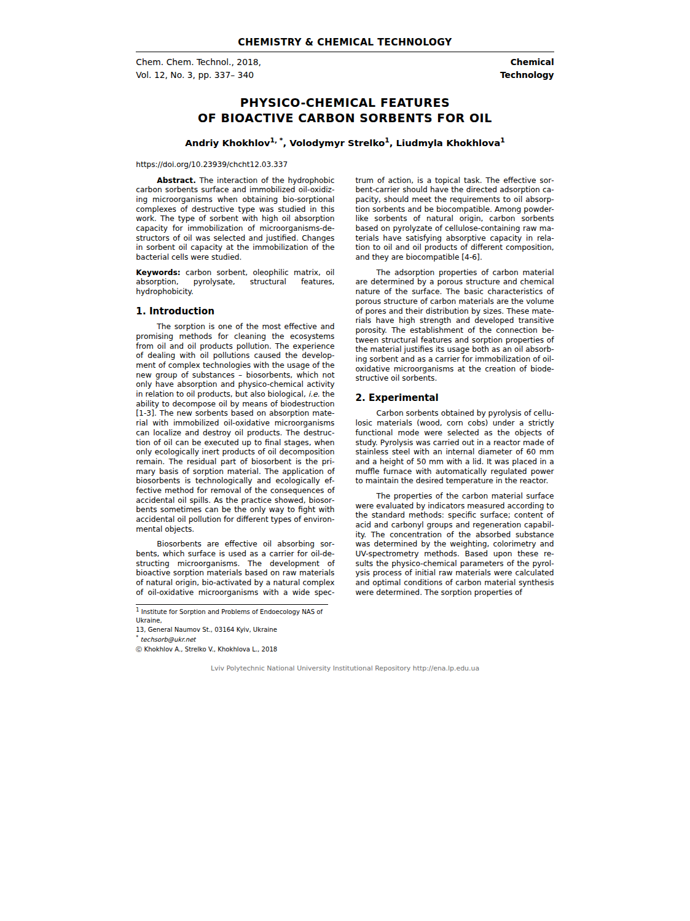CHEMISTRY & CHEMICAL TECHNOLOGY
| Chem. Chem. Technol., 2018, Vol. 12, No. 3, pp. 337– 340 | Chemical Technology |
Physico-Chemical Features
of Bioactive Carbon Sorbents for Oil
Andriy Khokhlov1, *, Volodymyr Strelko1, Liudmyla Khokhlova1
https://doi.org/10.23939/chcht12.03.337
Abstract. The interaction of the hydrophobic carbon sorbents surface and immobilized oil-oxidizing microorganisms when obtaining bio-sorptional complexes of destructive type was studied in this work. The type of sorbent with high oil absorption capacity for immobilization of microorganisms-destructors of oil was selected and justified. Changes in sorbent oil capacity at the immobilization of the bacterial cells were studied.
Keywords: carbon sorbent, oleophilic matrix, oil absorption, pyrolysate, structural features, hydrophobicity.
1. Introduction
The sorption is one of the most effective and promising methods for cleaning the ecosystems from oil and oil products pollution. The experience of dealing with oil pollutions caused the development of complex technologies with the usage of the new group of substances – biosorbents, which not only have absorption and physico-chemical activity in relation to oil products, but also biological, i.e. the ability to decompose oil by means of biodestruction [1-3]. The new sorbents based on absorption material with immobilized oil-oxidative microorganisms can localize and destroy oil products. The destruction of oil can be executed up to final stages, when only ecologically inert products of oil decomposition remain. The residual part of biosorbent is the primary basis of sorption material. The application of biosorbents is technologically and ecologically effective method for removal of the consequences of accidental oil spills. As the practice showed, biosorbents sometimes can be the only way to fight with accidental oil pollution for different types of environmental objects.
Biosorbents are effective oil absorbing sorbents, which surface is used as a carrier for oil-destructing microorganisms. The development of bioactive sorption materials based on raw materials of natural origin, bio-activated by a natural complex of oil-oxidative microorganisms with a wide spectrum of action, is a topical task. The effective sorbent-carrier should have the directed adsorption capacity, should meet the requirements to oil absorption sorbents and be biocompatible. Among powder-like sorbents of natural origin, carbon sorbents based on pyrolyzate of cellulose-containing raw materials have satisfying absorptive capacity in relation to oil and oil products of different composition, and they are biocompatible [4-6].
The adsorption properties of carbon material are determined by a porous structure and chemical nature of the surface. The basic characteristics of porous structure of carbon materials are the volume of pores and their distribution by sizes. These materials have high strength and developed transitive porosity. The establishment of the connection between structural features and sorption properties of the material justifies its usage both as an oil absorbing sorbent and as a carrier for immobilization of oil-oxidative microorganisms at the creation of biodestructive oil sorbents.
2. Experimental
Carbon sorbents obtained by pyrolysis of cellulosic materials (wood, corn cobs) under a strictly functional mode were selected as the objects of study. Pyrolysis was carried out in a reactor made of stainless steel with an internal diameter of 60 mm and a height of 50 mm with a lid. It was placed in a muffle furnace with automatically regulated power to maintain the desired temperature in the reactor.
The properties of the carbon material surface were evaluated by indicators measured according to the standard methods: specific surface; content of acid and carbonyl groups and regeneration capability. The concentration of the absorbed substance was determined by the weighting, colorimetry and UV-spectrometry methods. Based upon these results the physico-chemical parameters of the pyrolysis process of initial raw materials were calculated and optimal conditions of carbon material synthesis were determined. The sorption properties of
1 Institute for Sorption and Problems of Endoecology NAS of Ukraine,
13, General Naumov St., 03164 Kyiv, Ukraine
* techsorb@ukr.net
Ⓒ Khokhlov A., Strelko V., Khokhlova L., 2018
Lviv Polytechnic National University Institutional Repository http://ena.lp.edu.ua